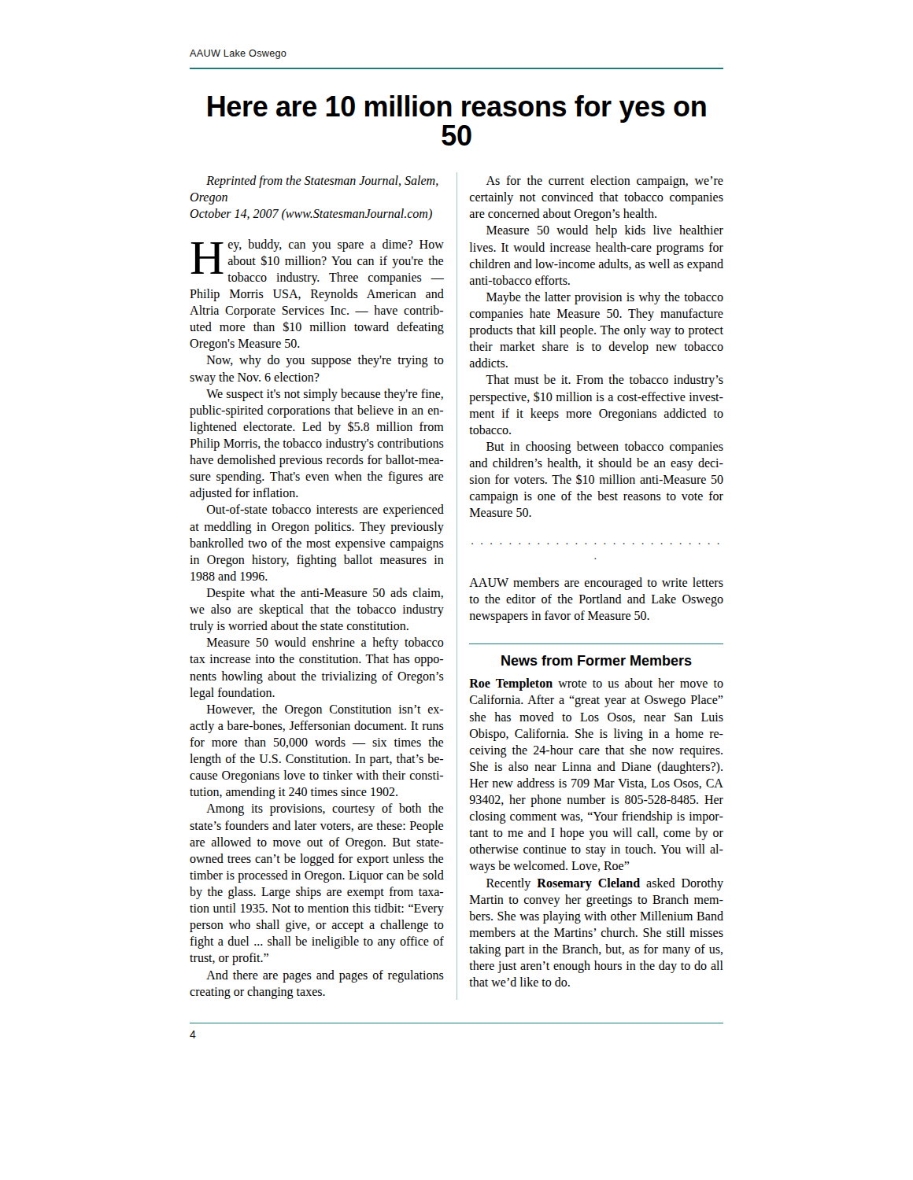AAUW Lake Oswego
Here are 10 million reasons for yes on 50
Reprinted from the Statesman Journal, Salem, Oregon
October 14, 2007 (www.StatesmanJournal.com)
Hey, buddy, can you spare a dime? How about $10 million? You can if you're the tobacco industry. Three companies — Philip Morris USA, Reynolds American and Altria Corporate Services Inc. — have contributed more than $10 million toward defeating Oregon's Measure 50.
Now, why do you suppose they're trying to sway the Nov. 6 election?
We suspect it's not simply because they're fine, public-spirited corporations that believe in an enlightened electorate. Led by $5.8 million from Philip Morris, the tobacco industry's contributions have demolished previous records for ballot-measure spending. That's even when the figures are adjusted for inflation.
Out-of-state tobacco interests are experienced at meddling in Oregon politics. They previously bankrolled two of the most expensive campaigns in Oregon history, fighting ballot measures in 1988 and 1996.
Despite what the anti-Measure 50 ads claim, we also are skeptical that the tobacco industry truly is worried about the state constitution.
Measure 50 would enshrine a hefty tobacco tax increase into the constitution. That has opponents howling about the trivializing of Oregon’s legal foundation.
However, the Oregon Constitution isn’t exactly a bare-bones, Jeffersonian document. It runs for more than 50,000 words — six times the length of the U.S. Constitution. In part, that’s because Oregonians love to tinker with their constitution, amending it 240 times since 1902.
Among its provisions, courtesy of both the state’s founders and later voters, are these: People are allowed to move out of Oregon. But state-owned trees can’t be logged for export unless the timber is processed in Oregon. Liquor can be sold by the glass. Large ships are exempt from taxation until 1935. Not to mention this tidbit: “Every person who shall give, or accept a challenge to fight a duel ... shall be ineligible to any office of trust, or profit.”
And there are pages and pages of regulations creating or changing taxes.
As for the current election campaign, we’re certainly not convinced that tobacco companies are concerned about Oregon’s health.
Measure 50 would help kids live healthier lives. It would increase health-care programs for children and low-income adults, as well as expand anti-tobacco efforts.
Maybe the latter provision is why the tobacco companies hate Measure 50. They manufacture products that kill people. The only way to protect their market share is to develop new tobacco addicts.
That must be it. From the tobacco industry’s perspective, $10 million is a cost-effective investment if it keeps more Oregonians addicted to tobacco.
But in choosing between tobacco companies and children’s health, it should be an easy decision for voters. The $10 million anti-Measure 50 campaign is one of the best reasons to vote for Measure 50.
. . . . . . . . . . . . . . . . . . . . . . . . . . . .
AAUW members are encouraged to write letters to the editor of the Portland and Lake Oswego newspapers in favor of Measure 50.
News from Former Members
Roe Templeton wrote to us about her move to California. After a “great year at Oswego Place” she has moved to Los Osos, near San Luis Obispo, California. She is living in a home receiving the 24-hour care that she now requires. She is also near Linna and Diane (daughters?). Her new address is 709 Mar Vista, Los Osos, CA 93402, her phone number is 805-528-8485. Her closing comment was, “Your friendship is important to me and I hope you will call, come by or otherwise continue to stay in touch. You will always be welcomed. Love, Roe”
Recently Rosemary Cleland asked Dorothy Martin to convey her greetings to Branch members. She was playing with other Millenium Band members at the Martins’ church. She still misses taking part in the Branch, but, as for many of us, there just aren’t enough hours in the day to do all that we’d like to do.
4